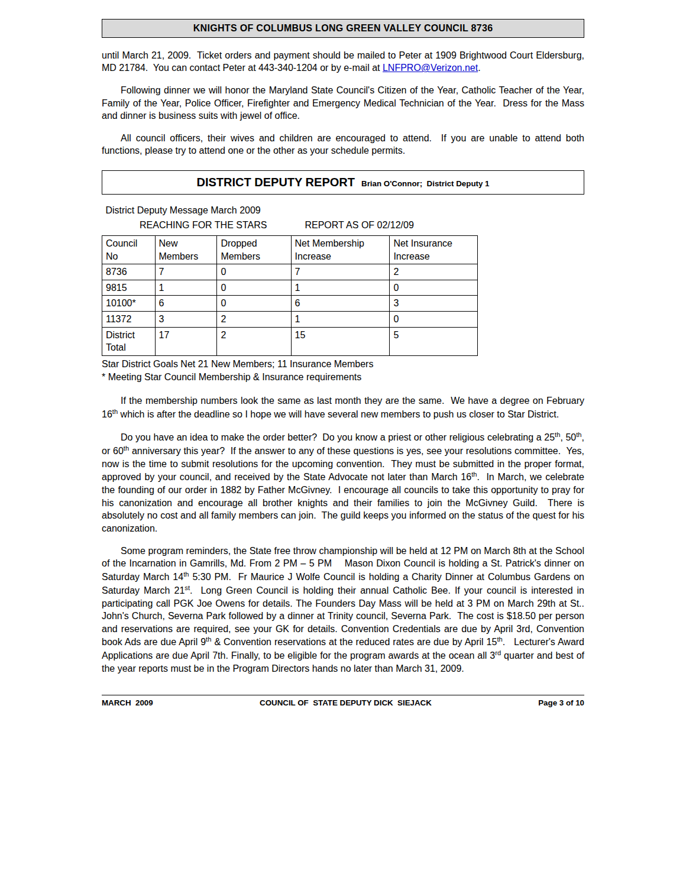KNIGHTS OF COLUMBUS LONG GREEN VALLEY COUNCIL 8736
until March 21, 2009. Ticket orders and payment should be mailed to Peter at 1909 Brightwood Court Eldersburg, MD 21784. You can contact Peter at 443-340-1204 or by e-mail at LNFPRO@Verizon.net.
Following dinner we will honor the Maryland State Council's Citizen of the Year, Catholic Teacher of the Year, Family of the Year, Police Officer, Firefighter and Emergency Medical Technician of the Year. Dress for the Mass and dinner is business suits with jewel of office.
All council officers, their wives and children are encouraged to attend. If you are unable to attend both functions, please try to attend one or the other as your schedule permits.
DISTRICT DEPUTY REPORT Brian O'Connor; District Deputy 1
District Deputy Message March 2009
REACHING FOR THE STARSREPORT AS OF 02/12/09
| Council No | New Members | Dropped Members | Net Membership Increase | Net Insurance Increase |
| --- | --- | --- | --- | --- |
| 8736 | 7 | 0 | 7 | 2 |
| 9815 | 1 | 0 | 1 | 0 |
| 10100* | 6 | 0 | 6 | 3 |
| 11372 | 3 | 2 | 1 | 0 |
| District Total | 17 | 2 | 15 | 5 |
Star District Goals Net 21 New Members; 11 Insurance Members
* Meeting Star Council Membership & Insurance requirements
If the membership numbers look the same as last month they are the same. We have a degree on February 16th which is after the deadline so I hope we will have several new members to push us closer to Star District.
Do you have an idea to make the order better? Do you know a priest or other religious celebrating a 25th, 50th, or 60th anniversary this year? If the answer to any of these questions is yes, see your resolutions committee. Yes, now is the time to submit resolutions for the upcoming convention. They must be submitted in the proper format, approved by your council, and received by the State Advocate not later than March 16th. In March, we celebrate the founding of our order in 1882 by Father McGivney. I encourage all councils to take this opportunity to pray for his canonization and encourage all brother knights and their families to join the McGivney Guild. There is absolutely no cost and all family members can join. The guild keeps you informed on the status of the quest for his canonization.
Some program reminders, the State free throw championship will be held at 12 PM on March 8th at the School of the Incarnation in Gamrills, Md. From 2 PM – 5 PM Mason Dixon Council is holding a St. Patrick's dinner on Saturday March 14th 5:30 PM. Fr Maurice J Wolfe Council is holding a Charity Dinner at Columbus Gardens on Saturday March 21st. Long Green Council is holding their annual Catholic Bee. If your council is interested in participating call PGK Joe Owens for details. The Founders Day Mass will be held at 3 PM on March 29th at St.. John's Church, Severna Park followed by a dinner at Trinity council, Severna Park. The cost is $18.50 per person and reservations are required, see your GK for details. Convention Credentials are due by April 3rd, Convention book Ads are due April 9th & Convention reservations at the reduced rates are due by April 15th. Lecturer's Award Applications are due April 7th. Finally, to be eligible for the program awards at the ocean all 3rd quarter and best of the year reports must be in the Program Directors hands no later than March 31, 2009.
MARCH 2009 COUNCIL OF STATE DEPUTY DICK SIEJACK Page 3 of 10